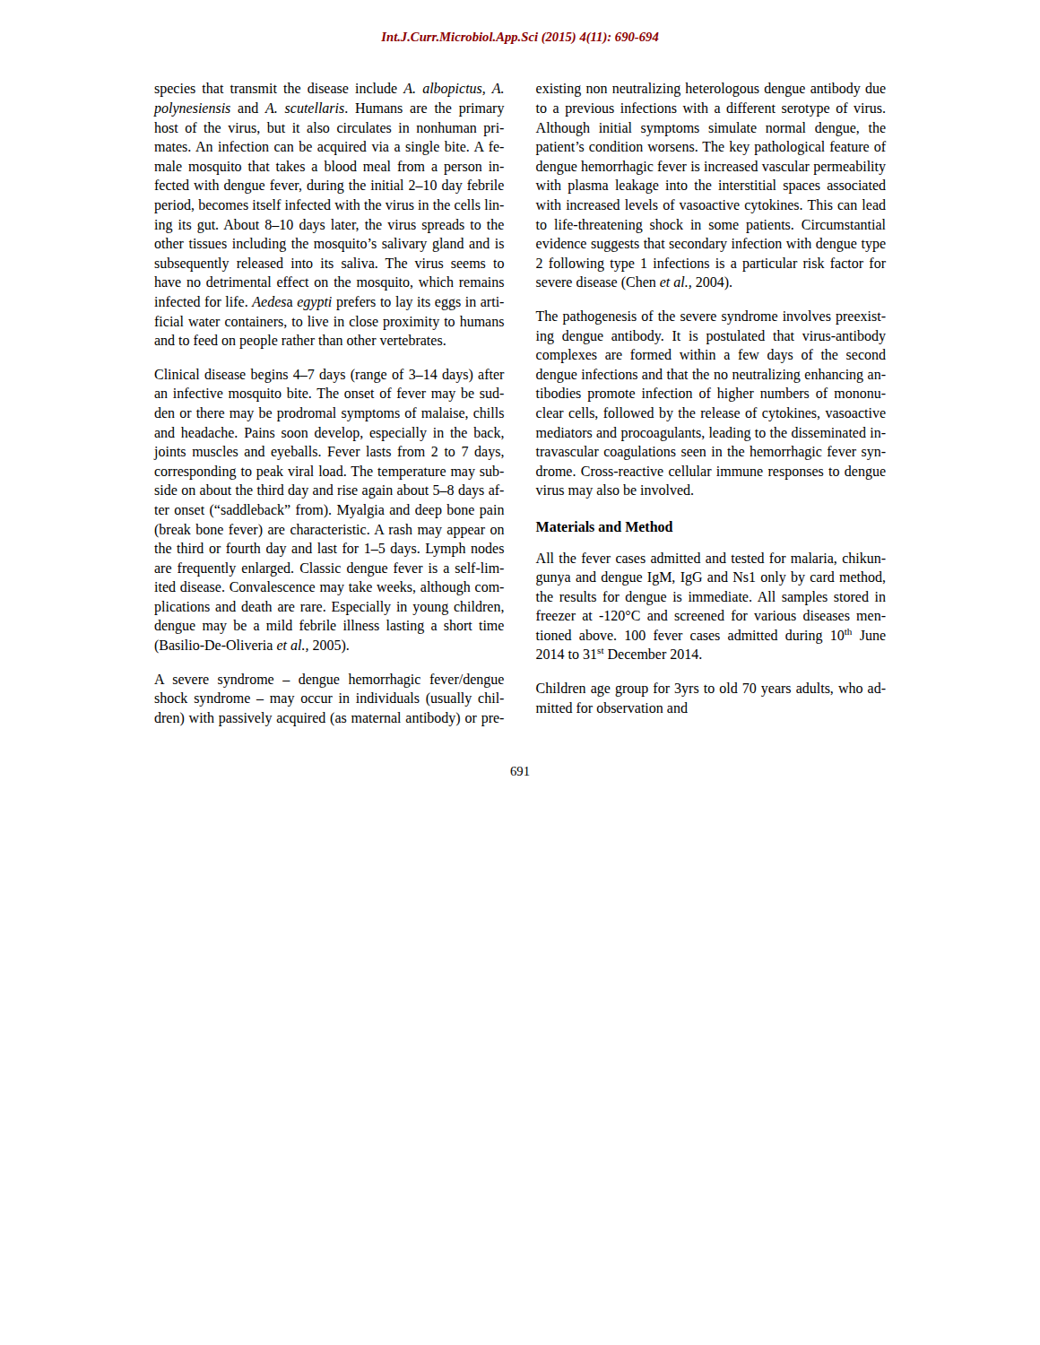Int.J.Curr.Microbiol.App.Sci (2015) 4(11): 690-694
species that transmit the disease include A. albopictus, A. polynesiensis and A. scutellaris. Humans are the primary host of the virus, but it also circulates in nonhuman primates. An infection can be acquired via a single bite. A female mosquito that takes a blood meal from a person infected with dengue fever, during the initial 2–10 day febrile period, becomes itself infected with the virus in the cells lining its gut. About 8–10 days later, the virus spreads to the other tissues including the mosquito’s salivary gland and is subsequently released into its saliva. The virus seems to have no detrimental effect on the mosquito, which remains infected for life. Aedesa egypti prefers to lay its eggs in artificial water containers, to live in close proximity to humans and to feed on people rather than other vertebrates.
Clinical disease begins 4–7 days (range of 3–14 days) after an infective mosquito bite. The onset of fever may be sudden or there may be prodromal symptoms of malaise, chills and headache. Pains soon develop, especially in the back, joints muscles and eyeballs. Fever lasts from 2 to 7 days, corresponding to peak viral load. The temperature may subside on about the third day and rise again about 5–8 days after onset (“saddleback” from). Myalgia and deep bone pain (break bone fever) are characteristic. A rash may appear on the third or fourth day and last for 1–5 days. Lymph nodes are frequently enlarged. Classic dengue fever is a self-limited disease. Convalescence may take weeks, although complications and death are rare. Especially in young children, dengue may be a mild febrile illness lasting a short time (Basilio-De-Oliveria et al., 2005).
A severe syndrome – dengue hemorrhagic fever/dengue shock syndrome – may occur in individuals (usually children) with passively acquired (as maternal antibody) or preexisting non neutralizing heterologous dengue antibody due to a previous infections with a different serotype of virus. Although initial symptoms simulate normal dengue, the patient’s condition worsens. The key pathological feature of dengue hemorrhagic fever is increased vascular permeability with plasma leakage into the interstitial spaces associated with increased levels of vasoactive cytokines. This can lead to life-threatening shock in some patients. Circumstantial evidence suggests that secondary infection with dengue type 2 following type 1 infections is a particular risk factor for severe disease (Chen et al., 2004).
The pathogenesis of the severe syndrome involves preexisting dengue antibody. It is postulated that virus-antibody complexes are formed within a few days of the second dengue infections and that the no neutralizing enhancing antibodies promote infection of higher numbers of mononuclear cells, followed by the release of cytokines, vasoactive mediators and procoagulants, leading to the disseminated intravascular coagulations seen in the hemorrhagic fever syndrome. Cross-reactive cellular immune responses to dengue virus may also be involved.
Materials and Method
All the fever cases admitted and tested for malaria, chikungunya and dengue IgM, IgG and Ns1 only by card method, the results for dengue is immediate. All samples stored in freezer at -120°C and screened for various diseases mentioned above. 100 fever cases admitted during 10th June 2014 to 31st December 2014.
Children age group for 3yrs to old 70 years adults, who admitted for observation and
691